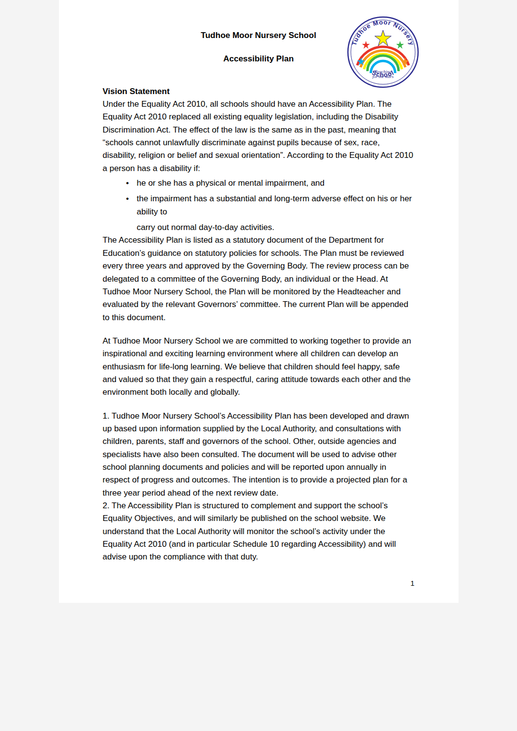Tudhoe Moor Nursery School logo Tudhoe Moor Nursery School Reaching for the stars
Tudhoe Moor Nursery School
Accessibility Plan
Vision Statement
Under the Equality Act 2010, all schools should have an Accessibility Plan. The Equality Act 2010 replaced all existing equality legislation, including the Disability Discrimination Act. The effect of the law is the same as in the past, meaning that “schools cannot unlawfully discriminate against pupils because of sex, race, disability, religion or belief and sexual orientation”. According to the Equality Act 2010 a person has a disability if:
he or she has a physical or mental impairment, and
the impairment has a substantial and long-term adverse effect on his or her ability to
carry out normal day-to-day activities.
The Accessibility Plan is listed as a statutory document of the Department for Education’s guidance on statutory policies for schools. The Plan must be reviewed every three years and approved by the Governing Body. The review process can be delegated to a committee of the Governing Body, an individual or the Head. At Tudhoe Moor Nursery School, the Plan will be monitored by the Headteacher and evaluated by the relevant Governors’ committee. The current Plan will be appended to this document.
At Tudhoe Moor Nursery School we are committed to working together to provide an inspirational and exciting learning environment where all children can develop an enthusiasm for life-long learning. We believe that children should feel happy, safe and valued so that they gain a respectful, caring attitude towards each other and the environment both locally and globally.
1. Tudhoe Moor Nursery School’s Accessibility Plan has been developed and drawn up based upon information supplied by the Local Authority, and consultations with children, parents, staff and governors of the school. Other, outside agencies and specialists have also been consulted. The document will be used to advise other school planning documents and policies and will be reported upon annually in respect of progress and outcomes. The intention is to provide a projected plan for a three year period ahead of the next review date.
2. The Accessibility Plan is structured to complement and support the school’s Equality Objectives, and will similarly be published on the school website. We understand that the Local Authority will monitor the school’s activity under the Equality Act 2010 (and in particular Schedule 10 regarding Accessibility) and will advise upon the compliance with that duty.
1